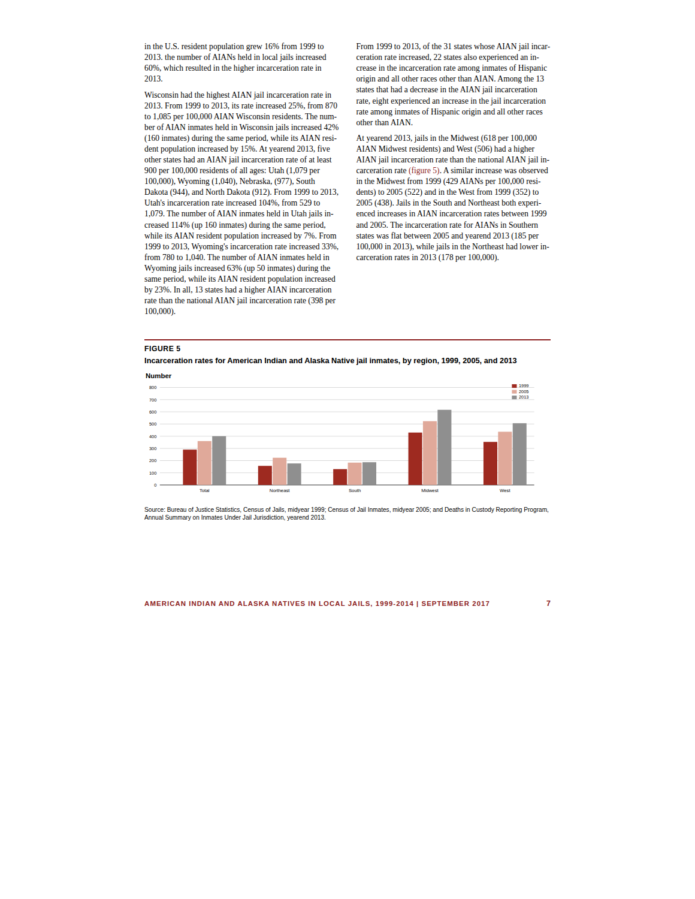in the U.S. resident population grew 16% from 1999 to 2013. the number of AIANs held in local jails increased 60%, which resulted in the higher incarceration rate in 2013.
Wisconsin had the highest AIAN jail incarceration rate in 2013. From 1999 to 2013, its rate increased 25%, from 870 to 1,085 per 100,000 AIAN Wisconsin residents. The number of AIAN inmates held in Wisconsin jails increased 42% (160 inmates) during the same period, while its AIAN resident population increased by 15%. At yearend 2013, five other states had an AIAN jail incarceration rate of at least 900 per 100,000 residents of all ages: Utah (1,079 per 100,000), Wyoming (1,040), Nebraska, (977), South Dakota (944), and North Dakota (912). From 1999 to 2013, Utah's incarceration rate increased 104%, from 529 to 1,079. The number of AIAN inmates held in Utah jails increased 114% (up 160 inmates) during the same period, while its AIAN resident population increased by 7%. From 1999 to 2013, Wyoming's incarceration rate increased 33%, from 780 to 1,040. The number of AIAN inmates held in Wyoming jails increased 63% (up 50 inmates) during the same period, while its AIAN resident population increased by 23%. In all, 13 states had a higher AIAN incarceration rate than the national AIAN jail incarceration rate (398 per 100,000).
From 1999 to 2013, of the 31 states whose AIAN jail incarceration rate increased, 22 states also experienced an increase in the incarceration rate among inmates of Hispanic origin and all other races other than AIAN. Among the 13 states that had a decrease in the AIAN jail incarceration rate, eight experienced an increase in the jail incarceration rate among inmates of Hispanic origin and all other races other than AIAN.
At yearend 2013, jails in the Midwest (618 per 100,000 AIAN Midwest residents) and West (506) had a higher AIAN jail incarceration rate than the national AIAN jail incarceration rate (figure 5). A similar increase was observed in the Midwest from 1999 (429 AIANs per 100,000 residents) to 2005 (522) and in the West from 1999 (352) to 2005 (438). Jails in the South and Northeast both experienced increases in AIAN incarceration rates between 1999 and 2005. The incarceration rate for AIANs in Southern states was flat between 2005 and yearend 2013 (185 per 100,000 in 2013), while jails in the Northeast had lower incarceration rates in 2013 (178 per 100,000).
FIGURE 5
Incarceration rates for American Indian and Alaska Native jail inmates, by region, 1999, 2005, and 2013
Number
800 700 600 500 400 300 200 100 0 1999 2005 2013 Total Northeast South Midwest West
Source: Bureau of Justice Statistics, Census of Jails, midyear 1999; Census of Jail Inmates, midyear 2005; and Deaths in Custody Reporting Program, Annual Summary on Inmates Under Jail Jurisdiction, yearend 2013.
AMERICAN INDIAN AND ALASKA NATIVES IN LOCAL JAILS, 1999-2014 | SEPTEMBER 2017
7